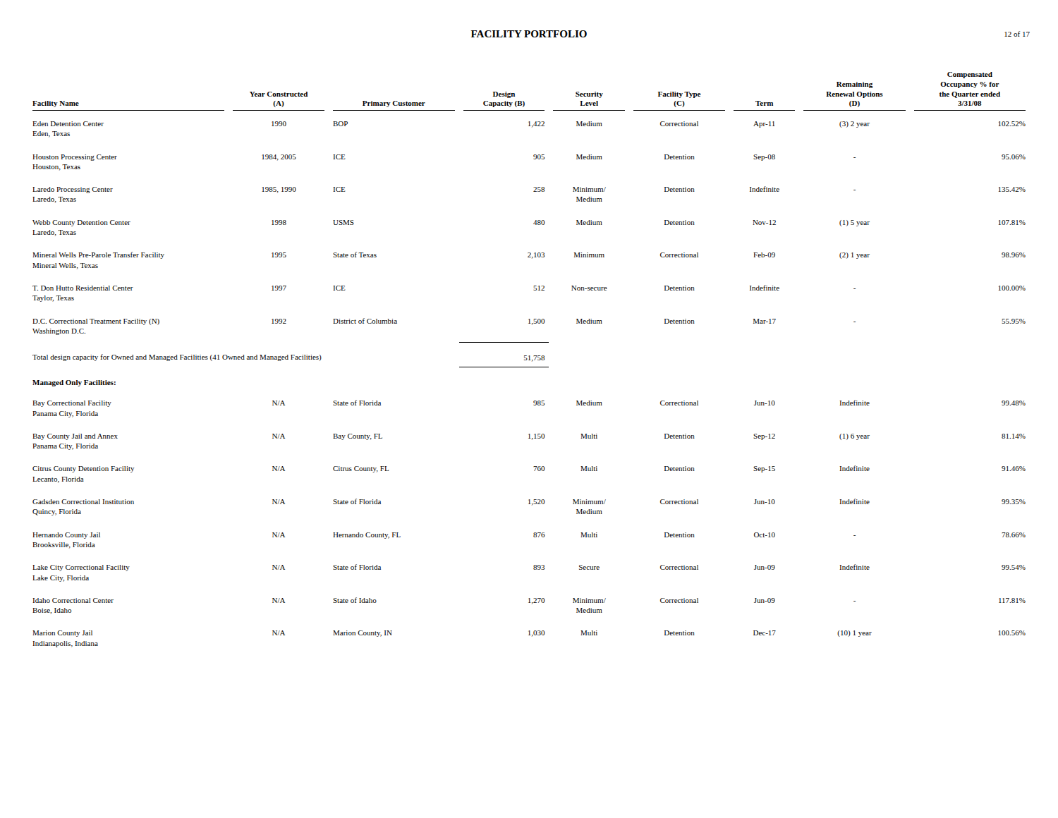FACILITY PORTFOLIO 12 of 17
| Facility Name | Year Constructed (A) | Primary Customer | Design Capacity (B) | Security Level | Facility Type (C) | Term | Remaining Renewal Options (D) | Compensated Occupancy % for the Quarter ended 3/31/08 |
| --- | --- | --- | --- | --- | --- | --- | --- | --- |
| Eden Detention Center Eden, Texas | 1990 | BOP | 1,422 | Medium | Correctional | Apr-11 | (3) 2 year | 102.52% |
| Houston Processing Center Houston, Texas | 1984, 2005 | ICE | 905 | Medium | Detention | Sep-08 | - | 95.06% |
| Laredo Processing Center Laredo, Texas | 1985, 1990 | ICE | 258 | Minimum/ Medium | Detention | Indefinite | - | 135.42% |
| Webb County Detention Center Laredo, Texas | 1998 | USMS | 480 | Medium | Detention | Nov-12 | (1) 5 year | 107.81% |
| Mineral Wells Pre-Parole Transfer Facility Mineral Wells, Texas | 1995 | State of Texas | 2,103 | Minimum | Correctional | Feb-09 | (2) 1 year | 98.96% |
| T. Don Hutto Residential Center Taylor, Texas | 1997 | ICE | 512 | Non-secure | Detention | Indefinite | - | 100.00% |
| D.C. Correctional Treatment Facility (N) Washington D.C. | 1992 | District of Columbia | 1,500 | Medium | Detention | Mar-17 | - | 55.95% |
| Total design capacity for Owned and Managed Facilities (41 Owned and Managed Facilities) | 51,758 | |
| Managed Only Facilities: |
| Bay Correctional Facility Panama City, Florida | N/A | State of Florida | 985 | Medium | Correctional | Jun-10 | Indefinite | 99.48% |
| Bay County Jail and Annex Panama City, Florida | N/A | Bay County, FL | 1,150 | Multi | Detention | Sep-12 | (1) 6 year | 81.14% |
| Citrus County Detention Facility Lecanto, Florida | N/A | Citrus County, FL | 760 | Multi | Detention | Sep-15 | Indefinite | 91.46% |
| Gadsden Correctional Institution Quincy, Florida | N/A | State of Florida | 1,520 | Minimum/ Medium | Correctional | Jun-10 | Indefinite | 99.35% |
| Hernando County Jail Brooksville, Florida | N/A | Hernando County, FL | 876 | Multi | Detention | Oct-10 | - | 78.66% |
| Lake City Correctional Facility Lake City, Florida | N/A | State of Florida | 893 | Secure | Correctional | Jun-09 | Indefinite | 99.54% |
| Idaho Correctional Center Boise, Idaho | N/A | State of Idaho | 1,270 | Minimum/ Medium | Correctional | Jun-09 | - | 117.81% |
| Marion County Jail Indianapolis, Indiana | N/A | Marion County, IN | 1,030 | Multi | Detention | Dec-17 | (10) 1 year | 100.56% |